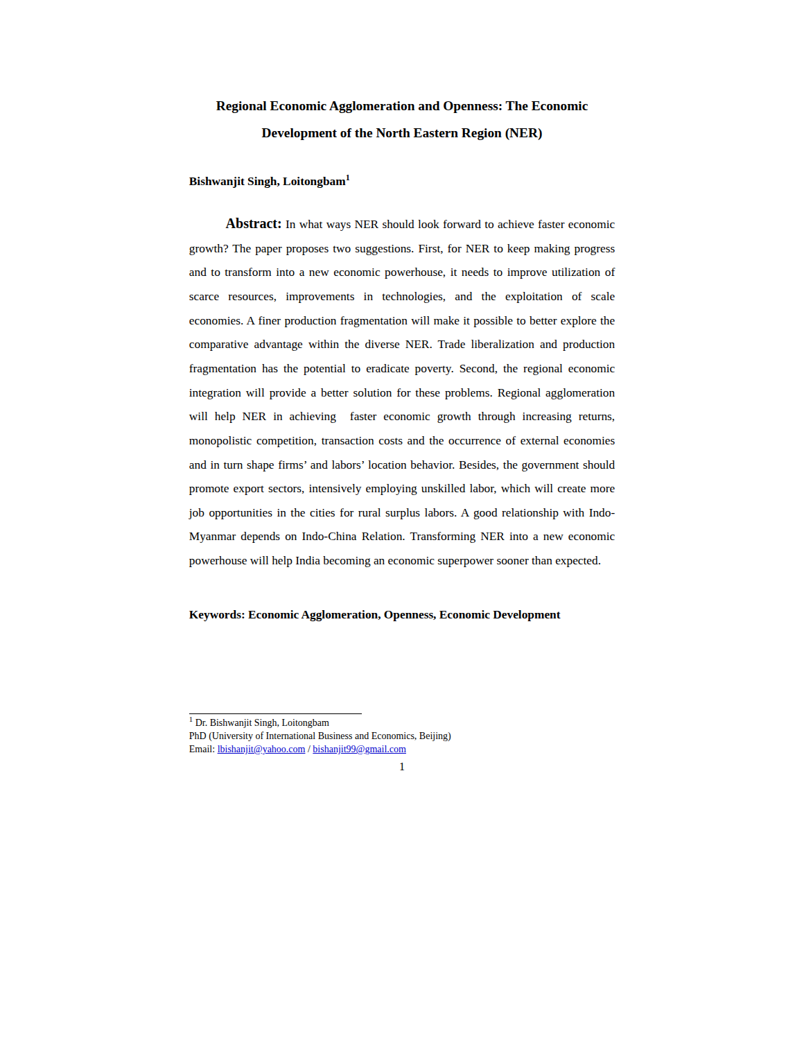Regional Economic Agglomeration and Openness: The Economic
Development of the North Eastern Region (NER)
Bishwanjit Singh, Loitongbam1
Abstract: In what ways NER should look forward to achieve faster economic growth? The paper proposes two suggestions. First, for NER to keep making progress and to transform into a new economic powerhouse, it needs to improve utilization of scarce resources, improvements in technologies, and the exploitation of scale economies. A finer production fragmentation will make it possible to better explore the comparative advantage within the diverse NER. Trade liberalization and production fragmentation has the potential to eradicate poverty. Second, the regional economic integration will provide a better solution for these problems. Regional agglomeration will help NER in achieving faster economic growth through increasing returns, monopolistic competition, transaction costs and the occurrence of external economies and in turn shape firms’ and labors’ location behavior. Besides, the government should promote export sectors, intensively employing unskilled labor, which will create more job opportunities in the cities for rural surplus labors. A good relationship with Indo-Myanmar depends on Indo-China Relation. Transforming NER into a new economic powerhouse will help India becoming an economic superpower sooner than expected.
Keywords: Economic Agglomeration, Openness, Economic Development
1 Dr. Bishwanjit Singh, Loitongbam
PhD (University of International Business and Economics, Beijing)
Email: lbishanjit@yahoo.com / bishanjit99@gmail.com
1